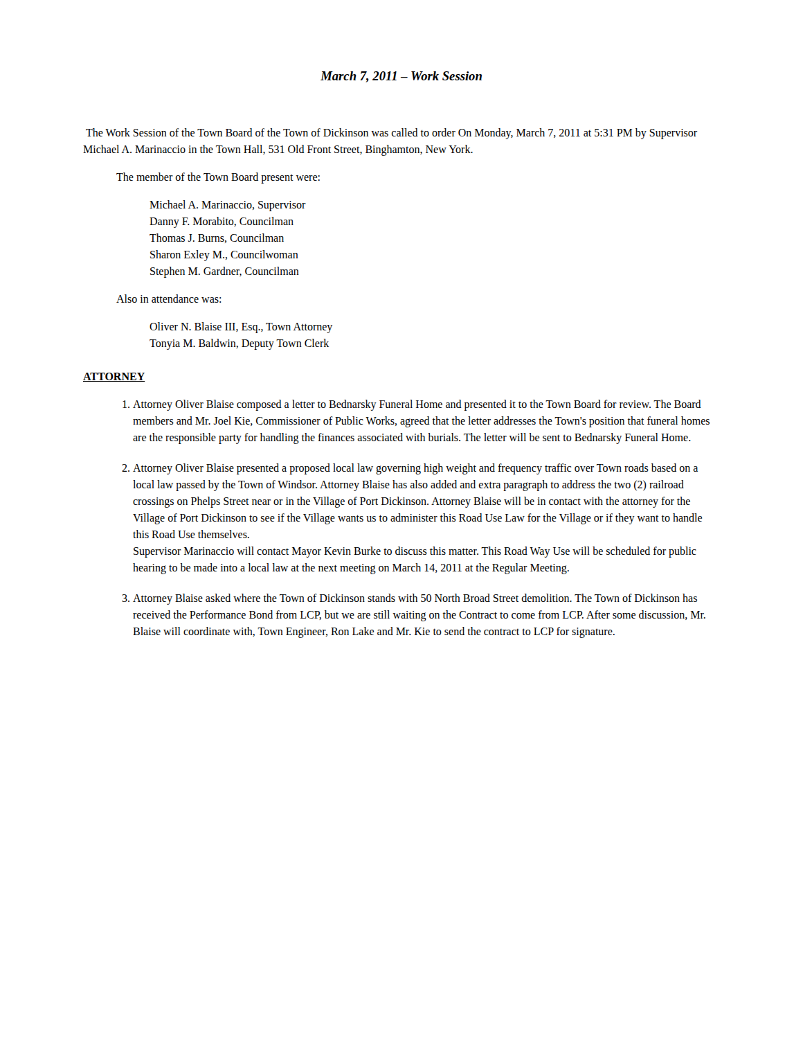March 7, 2011 – Work Session
The Work Session of the Town Board of the Town of Dickinson was called to order On Monday, March 7, 2011 at 5:31 PM by Supervisor Michael A. Marinaccio in the Town Hall, 531 Old Front Street, Binghamton, New York.
The member of the Town Board present were:
Michael A. Marinaccio, Supervisor
Danny F. Morabito, Councilman
Thomas J. Burns, Councilman
Sharon Exley M., Councilwoman
Stephen M. Gardner, Councilman
Also in attendance was:
Oliver N. Blaise III, Esq., Town Attorney
Tonyia M. Baldwin, Deputy Town Clerk
ATTORNEY
Attorney Oliver Blaise composed a letter to Bednarsky Funeral Home and presented it to the Town Board for review. The Board members and Mr. Joel Kie, Commissioner of Public Works, agreed that the letter addresses the Town's position that funeral homes are the responsible party for handling the finances associated with burials. The letter will be sent to Bednarsky Funeral Home.
Attorney Oliver Blaise presented a proposed local law governing high weight and frequency traffic over Town roads based on a local law passed by the Town of Windsor. Attorney Blaise has also added and extra paragraph to address the two (2) railroad crossings on Phelps Street near or in the Village of Port Dickinson. Attorney Blaise will be in contact with the attorney for the Village of Port Dickinson to see if the Village wants us to administer this Road Use Law for the Village or if they want to handle this Road Use themselves.
Supervisor Marinaccio will contact Mayor Kevin Burke to discuss this matter. This Road Way Use will be scheduled for public hearing to be made into a local law at the next meeting on March 14, 2011 at the Regular Meeting.
Attorney Blaise asked where the Town of Dickinson stands with 50 North Broad Street demolition. The Town of Dickinson has received the Performance Bond from LCP, but we are still waiting on the Contract to come from LCP. After some discussion, Mr. Blaise will coordinate with, Town Engineer, Ron Lake and Mr. Kie to send the contract to LCP for signature.